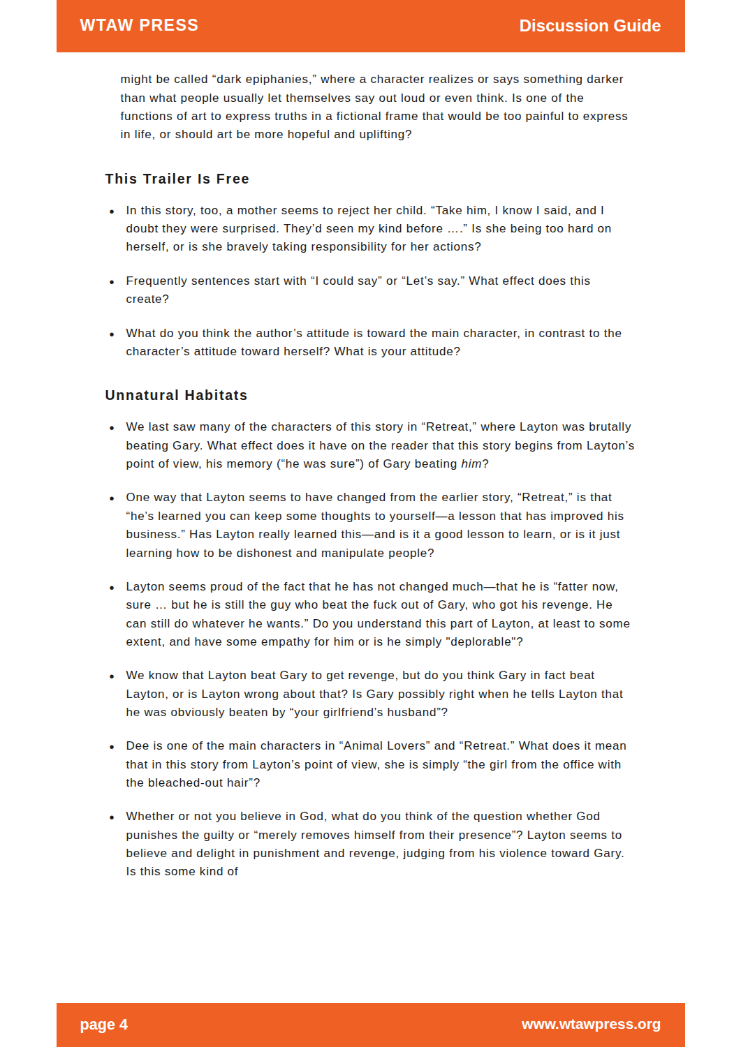WTAW Press
Discussion Guide
might be called “dark epiphanies,” where a character realizes or says something darker than what people usually let themselves say out loud or even think. Is one of the functions of art to express truths in a fictional frame that would be too painful to express in life, or should art be more hopeful and uplifting?
This Trailer Is Free
In this story, too, a mother seems to reject her child. “Take him, I know I said, and I doubt they were surprised. They’d seen my kind before ….” Is she being too hard on herself, or is she bravely taking responsibility for her actions?
Frequently sentences start with “I could say” or “Let’s say.” What effect does this create?
What do you think the author’s attitude is toward the main character, in contrast to the character’s attitude toward herself? What is your attitude?
Unnatural Habitats
We last saw many of the characters of this story in “Retreat,” where Layton was brutally beating Gary. What effect does it have on the reader that this story begins from Layton’s point of view, his memory (“he was sure”) of Gary beating him?
One way that Layton seems to have changed from the earlier story, “Retreat,” is that “he’s learned you can keep some thoughts to yourself—a lesson that has improved his business.” Has Layton really learned this—and is it a good lesson to learn, or is it just learning how to be dishonest and manipulate people?
Layton seems proud of the fact that he has not changed much—that he is “fatter now, sure … but he is still the guy who beat the fuck out of Gary, who got his revenge. He can still do whatever he wants.” Do you understand this part of Layton, at least to some extent, and have some empathy for him or is he simply "deplorable"?
We know that Layton beat Gary to get revenge, but do you think Gary in fact beat Layton, or is Layton wrong about that? Is Gary possibly right when he tells Layton that he was obviously beaten by “your girlfriend’s husband”?
Dee is one of the main characters in “Animal Lovers” and “Retreat.” What does it mean that in this story from Layton’s point of view, she is simply “the girl from the office with the bleached-out hair”?
Whether or not you believe in God, what do you think of the question whether God punishes the guilty or “merely removes himself from their presence”? Layton seems to believe and delight in punishment and revenge, judging from his violence toward Gary. Is this some kind of
page 4
www.wtawpress.org